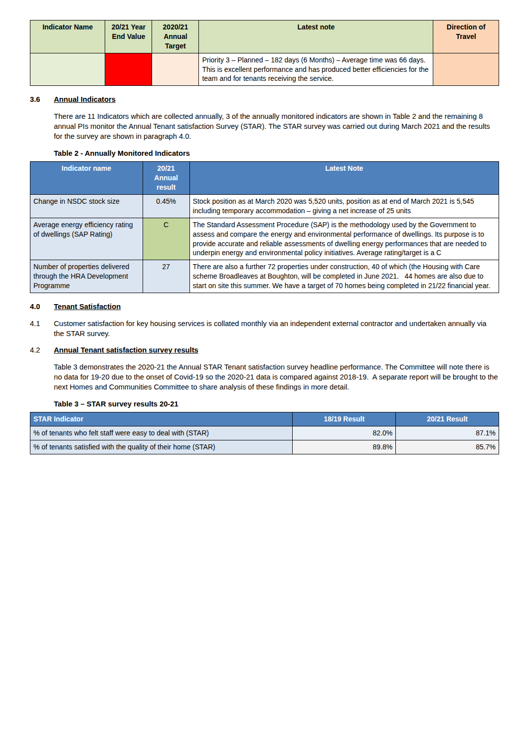| Indicator Name | 20/21 Year End Value | 2020/21 Annual Target | Latest note | Direction of Travel |
| --- | --- | --- | --- | --- |
| | | | Priority 3 – Planned – 182 days (6 Months) – Average time was 66 days. This is excellent performance and has produced better efficiencies for the team and for tenants receiving the service. | |
3.6 Annual Indicators
There are 11 Indicators which are collected annually, 3 of the annually monitored indicators are shown in Table 2 and the remaining 8 annual PIs monitor the Annual Tenant satisfaction Survey (STAR). The STAR survey was carried out during March 2021 and the results for the survey are shown in paragraph 4.0.
Table 2 - Annually Monitored Indicators
| Indicator name | 20/21 Annual result | Latest Note |
| --- | --- | --- |
| Change in NSDC stock size | 0.45% | Stock position as at March 2020 was 5,520 units, position as at end of March 2021 is 5,545 including temporary accommodation – giving a net increase of 25 units |
| Average energy efficiency rating of dwellings (SAP Rating) | C | The Standard Assessment Procedure (SAP) is the methodology used by the Government to assess and compare the energy and environmental performance of dwellings. Its purpose is to provide accurate and reliable assessments of dwelling energy performances that are needed to underpin energy and environmental policy initiatives. Average rating/target is a C |
| Number of properties delivered through the HRA Development Programme | 27 | There are also a further 72 properties under construction, 40 of which (the Housing with Care scheme Broadleaves at Boughton, will be completed in June 2021. 44 homes are also due to start on site this summer. We have a target of 70 homes being completed in 21/22 financial year. |
4.0 Tenant Satisfaction
4.1 Customer satisfaction for key housing services is collated monthly via an independent external contractor and undertaken annually via the STAR survey.
4.2 Annual Tenant satisfaction survey results
Table 3 demonstrates the 2020-21 the Annual STAR Tenant satisfaction survey headline performance. The Committee will note there is no data for 19-20 due to the onset of Covid-19 so the 2020-21 data is compared against 2018-19. A separate report will be brought to the next Homes and Communities Committee to share analysis of these findings in more detail.
Table 3 – STAR survey results 20-21
| STAR Indicator | 18/19 Result | 20/21 Result |
| --- | --- | --- |
| % of tenants who felt staff were easy to deal with (STAR) | 82.0% | 87.1% |
| % of tenants satisfied with the quality of their home (STAR) | 89.8% | 85.7% |